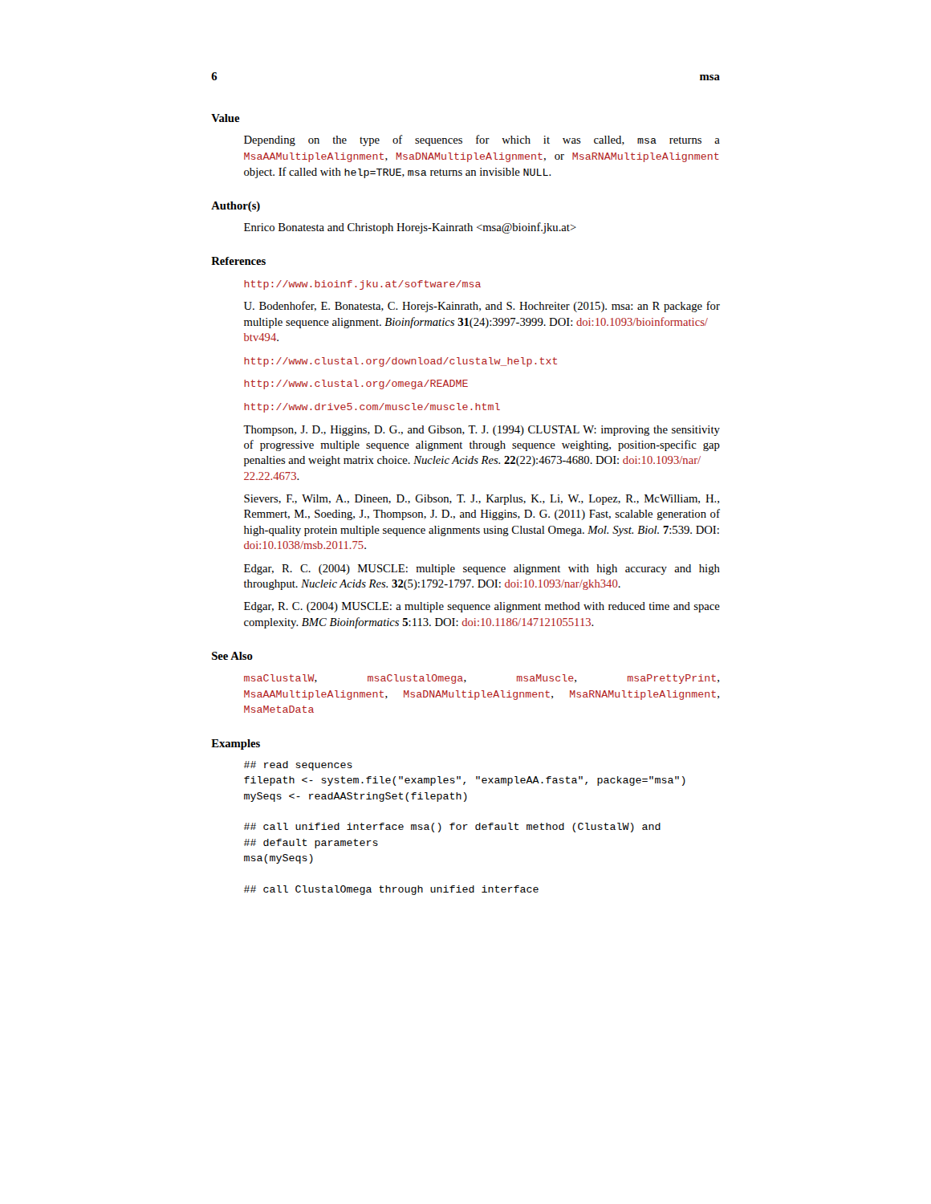6 msa
Value
Depending on the type of sequences for which it was called, msa returns a MsaAAMultipleAlignment, MsaDNAMultipleAlignment, or MsaRNAMultipleAlignment object. If called with help=TRUE, msa returns an invisible NULL.
Author(s)
Enrico Bonatesta and Christoph Horejs-Kainrath <msa@bioinf.jku.at>
References
http://www.bioinf.jku.at/software/msa
U. Bodenhofer, E. Bonatesta, C. Horejs-Kainrath, and S. Hochreiter (2015). msa: an R package for multiple sequence alignment. Bioinformatics 31(24):3997-3999. DOI: doi:10.1093/bioinformatics/
btv494.
http://www.clustal.org/download/clustalw_help.txt
http://www.clustal.org/omega/README
http://www.drive5.com/muscle/muscle.html
Thompson, J. D., Higgins, D. G., and Gibson, T. J. (1994) CLUSTAL W: improving the sensitivity of progressive multiple sequence alignment through sequence weighting, position-specific gap penalties and weight matrix choice. Nucleic Acids Res. 22(22):4673-4680. DOI: doi:10.1093/nar/
22.22.4673.
Sievers, F., Wilm, A., Dineen, D., Gibson, T. J., Karplus, K., Li, W., Lopez, R., McWilliam, H., Remmert, M., Soeding, J., Thompson, J. D., and Higgins, D. G. (2011) Fast, scalable generation of high-quality protein multiple sequence alignments using Clustal Omega. Mol. Syst. Biol. 7:539. DOI: doi:10.1038/msb.2011.75.
Edgar, R. C. (2004) MUSCLE: multiple sequence alignment with high accuracy and high throughput. Nucleic Acids Res. 32(5):1792-1797. DOI: doi:10.1093/nar/gkh340.
Edgar, R. C. (2004) MUSCLE: a multiple sequence alignment method with reduced time and space complexity. BMC Bioinformatics 5:113. DOI: doi:10.1186/147121055113.
See Also
msaClustalW, msaClustalOmega, msaMuscle, msaPrettyPrint, MsaAAMultipleAlignment, MsaDNAMultipleAlignment, MsaRNAMultipleAlignment, MsaMetaData
Examples
## read sequences
filepath <- system.file("examples", "exampleAA.fasta", package="msa")
mySeqs <- readAAStringSet(filepath)

## call unified interface msa() for default method (ClustalW) and
## default parameters
msa(mySeqs)

## call ClustalOmega through unified interface